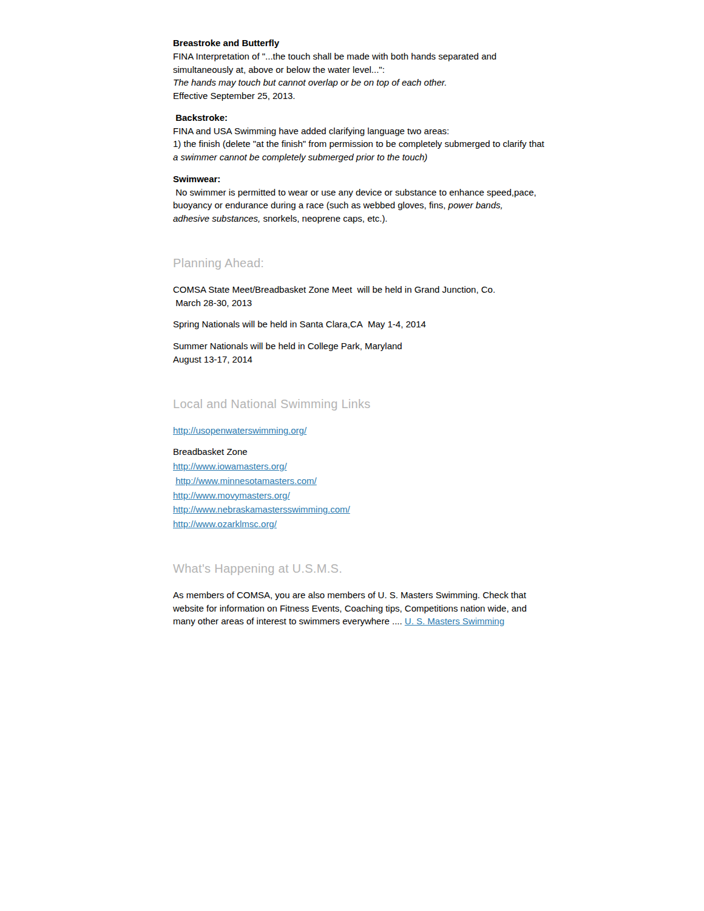Breastroke and Butterfly
FINA Interpretation of "...the touch shall be made with both hands separated and simultaneously at, above or below the water level...":
The hands may touch but cannot overlap or be on top of each other.
Effective September 25, 2013.
Backstroke:
FINA and USA Swimming have added clarifying language two areas:
1) the finish (delete "at the finish" from permission to be completely submerged to clarify that a swimmer cannot be completely submerged prior to the touch)
Swimwear:
No swimmer is permitted to wear or use any device or substance to enhance speed,pace, buoyancy or endurance during a race (such as webbed gloves, fins, power bands,
adhesive substances, snorkels, neoprene caps, etc.).
Planning Ahead:
COMSA State Meet/Breadbasket Zone Meet will be held in Grand Junction, Co.
March 28-30, 2013
Spring Nationals will be held in Santa Clara,CA May 1-4, 2014
Summer Nationals will be held in College Park, Maryland
August 13-17, 2014
Local and National Swimming Links
http://usopenwaterswimming.org/
Breadbasket Zone
http://www.iowamasters.org/
http://www.minnesotamasters.com/
http://www.movymasters.org/
http://www.nebraskamastersswimming.com/
http://www.ozarklmsc.org/
What's Happening at U.S.M.S.
As members of COMSA, you are also members of U. S. Masters Swimming. Check that website for information on Fitness Events, Coaching tips, Competitions nation wide, and many other areas of interest to swimmers everywhere .... U. S. Masters Swimming